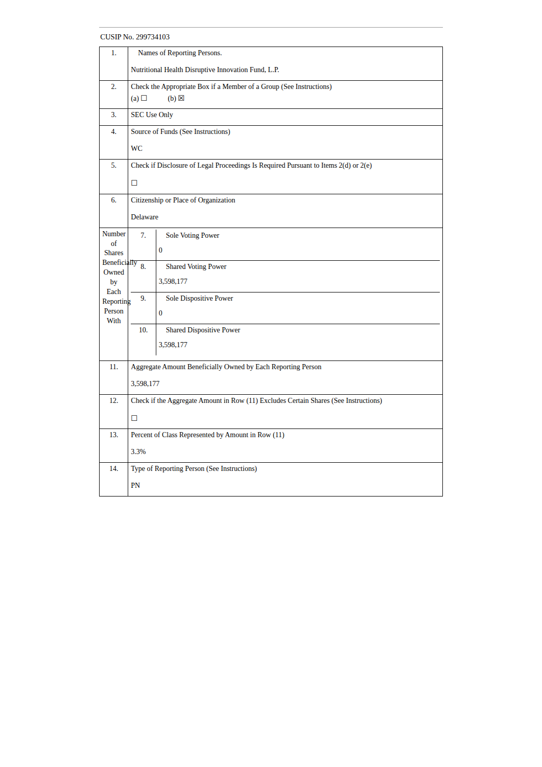CUSIP No. 299734103
| 1. | Names of Reporting Persons. Nutritional Health Disruptive Innovation Fund, L.P. |
| 2. | Check the Appropriate Box if a Member of a Group (See Instructions) (a) ☐ (b) ☒ |
| 3. | SEC Use Only |
| 4. | Source of Funds (See Instructions) WC |
| 5. | Check if Disclosure of Legal Proceedings Is Required Pursuant to Items 2(d) or 2(e) ☐ |
| 6. | Citizenship or Place of Organization Delaware |
| Number of Shares Beneficially Owned by Each Reporting Person With | / 7. / Sole Voting Power 0 / / 8. / Shared Voting Power 3,598,177 / / 9. / Sole Dispositive Power 0 / / 10. / Shared Dispositive Power 3,598,177 / |
| 11. | Aggregate Amount Beneficially Owned by Each Reporting Person 3,598,177 |
| 12. | Check if the Aggregate Amount in Row (11) Excludes Certain Shares (See Instructions) ☐ |
| 13. | Percent of Class Represented by Amount in Row (11) 3.3% |
| 14. | Type of Reporting Person (See Instructions) PN |